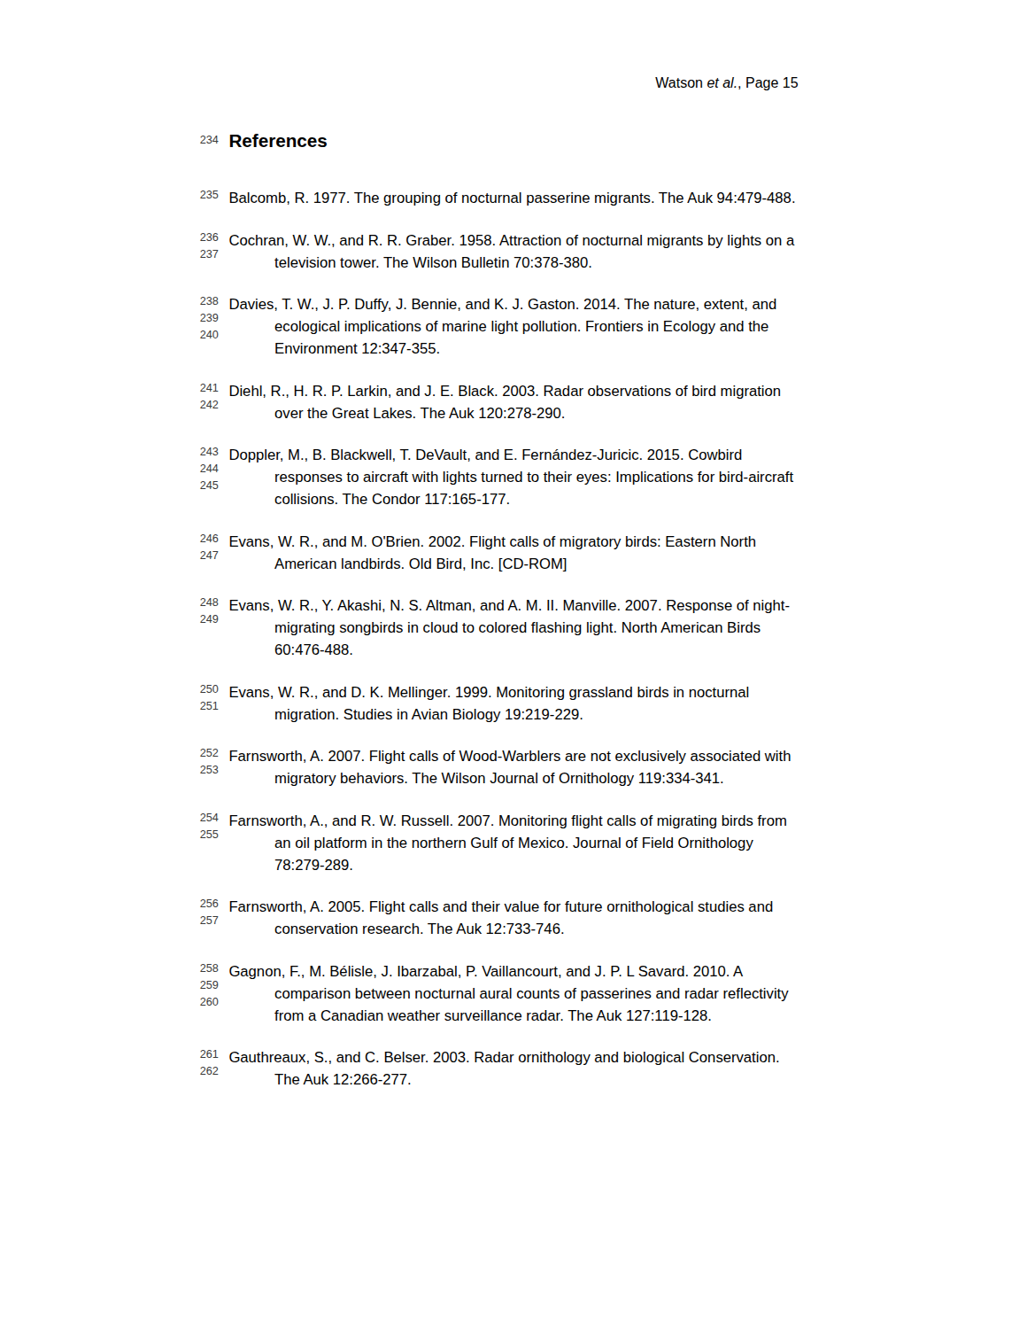Watson et al., Page 15
234
References
235
Balcomb, R. 1977. The grouping of nocturnal passerine migrants. The Auk 94:479-488.
236237
Cochran, W. W., and R. R. Graber. 1958. Attraction of nocturnal migrants by lights on a television tower. The Wilson Bulletin 70:378-380.
238239240
Davies, T. W., J. P. Duffy, J. Bennie, and K. J. Gaston. 2014. The nature, extent, and ecological implications of marine light pollution. Frontiers in Ecology and the Environment 12:347-355.
241242
Diehl, R., H. R. P. Larkin, and J. E. Black. 2003. Radar observations of bird migration over the Great Lakes. The Auk 120:278-290.
243244245
Doppler, M., B. Blackwell, T. DeVault, and E. Fernández-Juricic. 2015. Cowbird responses to aircraft with lights turned to their eyes: Implications for bird-aircraft collisions. The Condor 117:165-177.
246247
Evans, W. R., and M. O'Brien. 2002. Flight calls of migratory birds: Eastern North American landbirds. Old Bird, Inc. [CD-ROM]
248249
Evans, W. R., Y. Akashi, N. S. Altman, and A. M. II. Manville. 2007. Response of night-migrating songbirds in cloud to colored flashing light. North American Birds 60:476-488.
250251
Evans, W. R., and D. K. Mellinger. 1999. Monitoring grassland birds in nocturnal migration. Studies in Avian Biology 19:219-229.
252253
Farnsworth, A. 2007. Flight calls of Wood-Warblers are not exclusively associated with migratory behaviors. The Wilson Journal of Ornithology 119:334-341.
254255
Farnsworth, A., and R. W. Russell. 2007. Monitoring flight calls of migrating birds from an oil platform in the northern Gulf of Mexico. Journal of Field Ornithology 78:279-289.
256257
Farnsworth, A. 2005. Flight calls and their value for future ornithological studies and conservation research. The Auk 12:733-746.
258259260
Gagnon, F., M. Bélisle, J. Ibarzabal, P. Vaillancourt, and J. P. L Savard. 2010. A comparison between nocturnal aural counts of passerines and radar reflectivity from a Canadian weather surveillance radar. The Auk 127:119-128.
261262
Gauthreaux, S., and C. Belser. 2003. Radar ornithology and biological Conservation. The Auk 12:266-277.